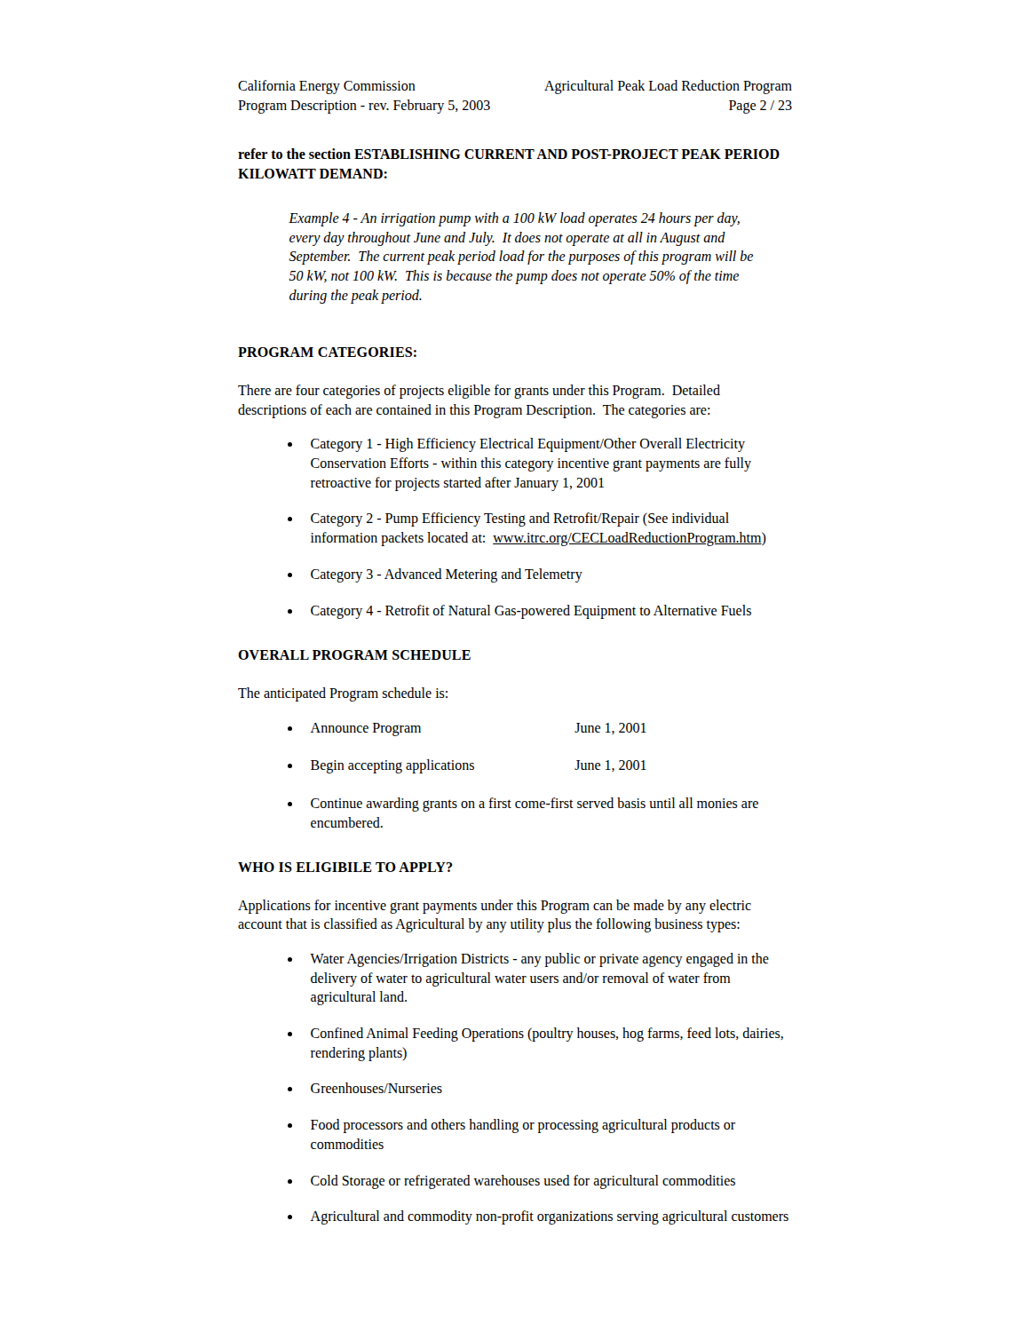California Energy Commission
Agricultural Peak Load Reduction Program
Program Description - rev. February 5, 2003
Page 2 / 23
refer to the section ESTABLISHING CURRENT AND POST-PROJECT PEAK PERIOD KILOWATT DEMAND:
Example 4 - An irrigation pump with a 100 kW load operates 24 hours per day, every day throughout June and July. It does not operate at all in August and September. The current peak period load for the purposes of this program will be 50 kW, not 100 kW. This is because the pump does not operate 50% of the time during the peak period.
PROGRAM CATEGORIES:
There are four categories of projects eligible for grants under this Program. Detailed descriptions of each are contained in this Program Description. The categories are:
Category 1 - High Efficiency Electrical Equipment/Other Overall Electricity Conservation Efforts - within this category incentive grant payments are fully retroactive for projects started after January 1, 2001
Category 2 - Pump Efficiency Testing and Retrofit/Repair (See individual information packets located at: www.itrc.org/CECLoadReductionProgram.htm)
Category 3 - Advanced Metering and Telemetry
Category 4 - Retrofit of Natural Gas-powered Equipment to Alternative Fuels
OVERALL PROGRAM SCHEDULE
The anticipated Program schedule is:
Announce Program June 1, 2001
Begin accepting applications June 1, 2001
Continue awarding grants on a first come-first served basis until all monies are encumbered.
WHO IS ELIGIBILE TO APPLY?
Applications for incentive grant payments under this Program can be made by any electric account that is classified as Agricultural by any utility plus the following business types:
Water Agencies/Irrigation Districts - any public or private agency engaged in the delivery of water to agricultural water users and/or removal of water from agricultural land.
Confined Animal Feeding Operations (poultry houses, hog farms, feed lots, dairies, rendering plants)
Greenhouses/Nurseries
Food processors and others handling or processing agricultural products or commodities
Cold Storage or refrigerated warehouses used for agricultural commodities
Agricultural and commodity non-profit organizations serving agricultural customers